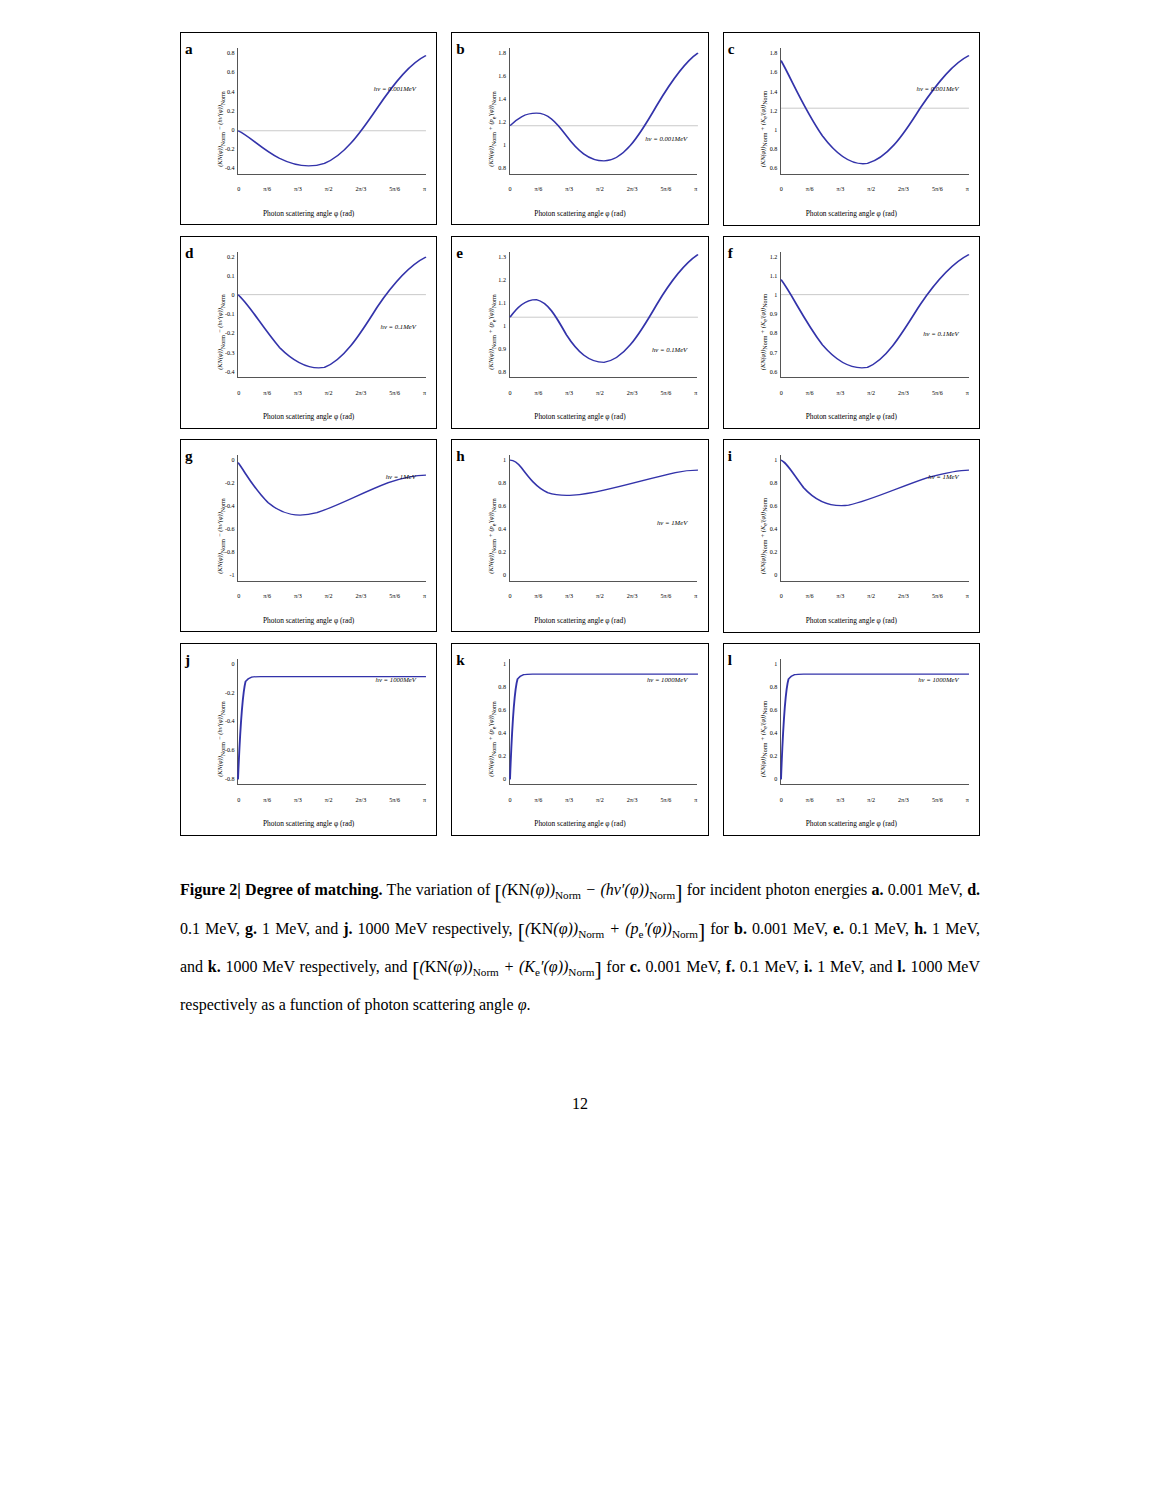a hv = 0.001MeV (KN(φ))Norm − (hv'(φ))Norm
0.80.60.40.20-0.2-0.4
0 π/6 π/3 π/22π/35π/6 π
Photon scattering angle φ (rad)
b hv = 0.001MeV (KN(φ))Norm + (pe'(φ))Norm
1.81.61.41.210.8
0 π/6 π/3 π/22π/35π/6 π
Photon scattering angle φ (rad)
c hv = 0.001MeV (KN(φ))Norm + (Ke'(φ))Norm
1.81.61.41.210.80.6
0 π/6 π/3 π/22π/35π/6 π
Photon scattering angle φ (rad)
d hv = 0.1MeV (KN(φ))Norm − (hv'(φ))Norm
0.20.10-0.1-0.2-0.3-0.4
0 π/6 π/3 π/22π/35π/6 π
Photon scattering angle φ (rad)
e hv = 0.1MeV (KN(φ))Norm + (pe'(φ))Norm
1.31.21.110.90.8
0 π/6 π/3 π/22π/35π/6 π
Photon scattering angle φ (rad)
f hv = 0.1MeV (KN(φ))Norm + (Ke'(φ))Norm
1.21.110.90.80.70.6
0 π/6 π/3 π/22π/35π/6 π
Photon scattering angle φ (rad)
g hv = 1MeV (KN(φ))Norm − (hv'(φ))Norm
0-0.2-0.4-0.6-0.8-1
0 π/6 π/3 π/22π/35π/6 π
Photon scattering angle φ (rad)
h hv = 1MeV (KN(φ))Norm + (pe'(φ))Norm
10.80.60.40.20
0 π/6 π/3 π/22π/35π/6 π
Photon scattering angle φ (rad)
i hv = 1MeV (KN(φ))Norm + (Ke'(φ))Norm
10.80.60.40.20
0 π/6 π/3 π/22π/35π/6 π
Photon scattering angle φ (rad)
j hv = 1000MeV (KN(φ))Norm − (hv'(φ))Norm
0-0.2-0.4-0.6-0.8
0 π/6 π/3 π/22π/35π/6 π
Photon scattering angle φ (rad)
k hv = 1000MeV (KN(φ))Norm + (pe'(φ))Norm
10.80.60.40.20
0 π/6 π/3 π/22π/35π/6 π
Photon scattering angle φ (rad)
l hv = 1000MeV (KN(φ))Norm + (Ke'(φ))Norm
10.80.60.40.20
0 π/6 π/3 π/22π/35π/6 π
Photon scattering angle φ (rad)
Figure 2| Degree of matching. The variation of [(KN(φ))Norm − (hv′(φ))Norm] for incident photon energies a. 0.001 MeV, d. 0.1 MeV, g. 1 MeV, and j. 1000 MeV respectively, [(KN(φ))Norm + (pe′(φ))Norm] for b. 0.001 MeV, e. 0.1 MeV, h. 1 MeV, and k. 1000 MeV respectively, and [(KN(φ))Norm + (Ke′(φ))Norm] for c. 0.001 MeV, f. 0.1 MeV, i. 1 MeV, and l. 1000 MeV respectively as a function of photon scattering angle φ.
12